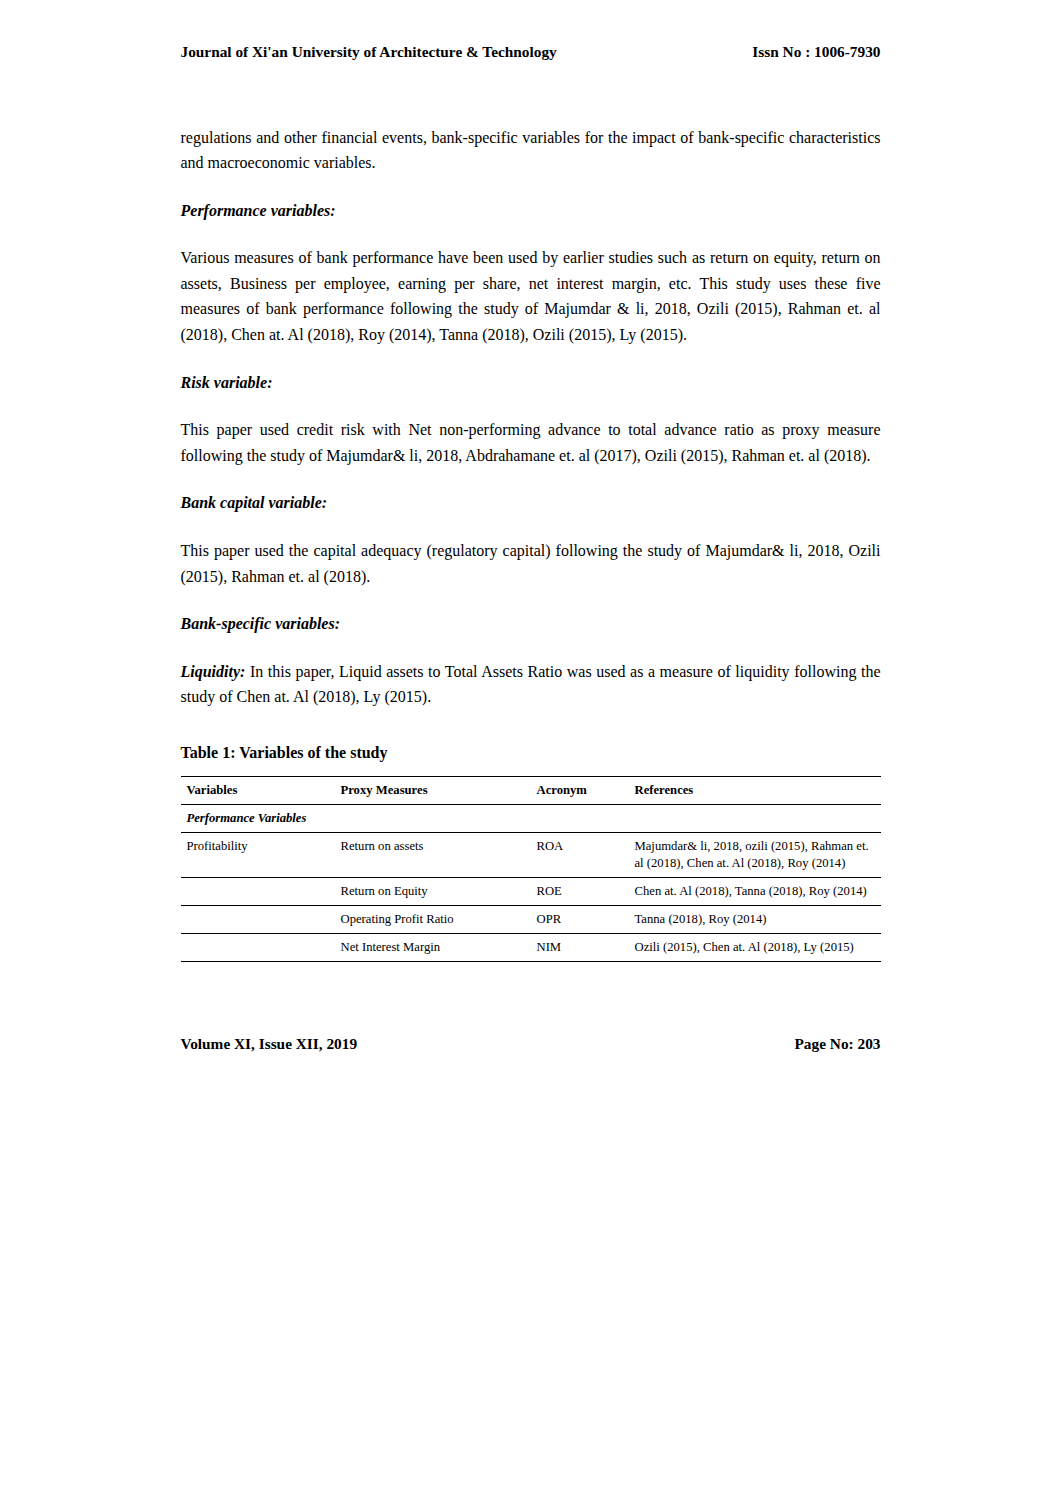Journal of Xi'an University of Architecture & Technology Issn No : 1006-7930
regulations and other financial events, bank-specific variables for the impact of bank-specific characteristics and macroeconomic variables.
Performance variables:
Various measures of bank performance have been used by earlier studies such as return on equity, return on assets, Business per employee, earning per share, net interest margin, etc. This study uses these five measures of bank performance following the study of Majumdar & li, 2018, Ozili (2015), Rahman et. al (2018), Chen at. Al (2018), Roy (2014), Tanna (2018), Ozili (2015), Ly (2015).
Risk variable:
This paper used credit risk with Net non-performing advance to total advance ratio as proxy measure following the study of Majumdar& li, 2018, Abdrahamane et. al (2017), Ozili (2015), Rahman et. al (2018).
Bank capital variable:
This paper used the capital adequacy (regulatory capital) following the study of Majumdar& li, 2018, Ozili (2015), Rahman et. al (2018).
Bank-specific variables:
Liquidity: In this paper, Liquid assets to Total Assets Ratio was used as a measure of liquidity following the study of Chen at. Al (2018), Ly (2015).
Table 1: Variables of the study
| Variables | Proxy Measures | Acronym | References |
| --- | --- | --- | --- |
| Performance Variables |
| Profitability | Return on assets | ROA | Majumdar& li, 2018, ozili (2015), Rahman et. al (2018), Chen at. Al (2018), Roy (2014) |
| | Return on Equity | ROE | Chen at. Al (2018), Tanna (2018), Roy (2014) |
| | Operating Profit Ratio | OPR | Tanna (2018), Roy (2014) |
| | Net Interest Margin | NIM | Ozili (2015), Chen at. Al (2018), Ly (2015) |
Volume XI, Issue XII, 2019 Page No: 203